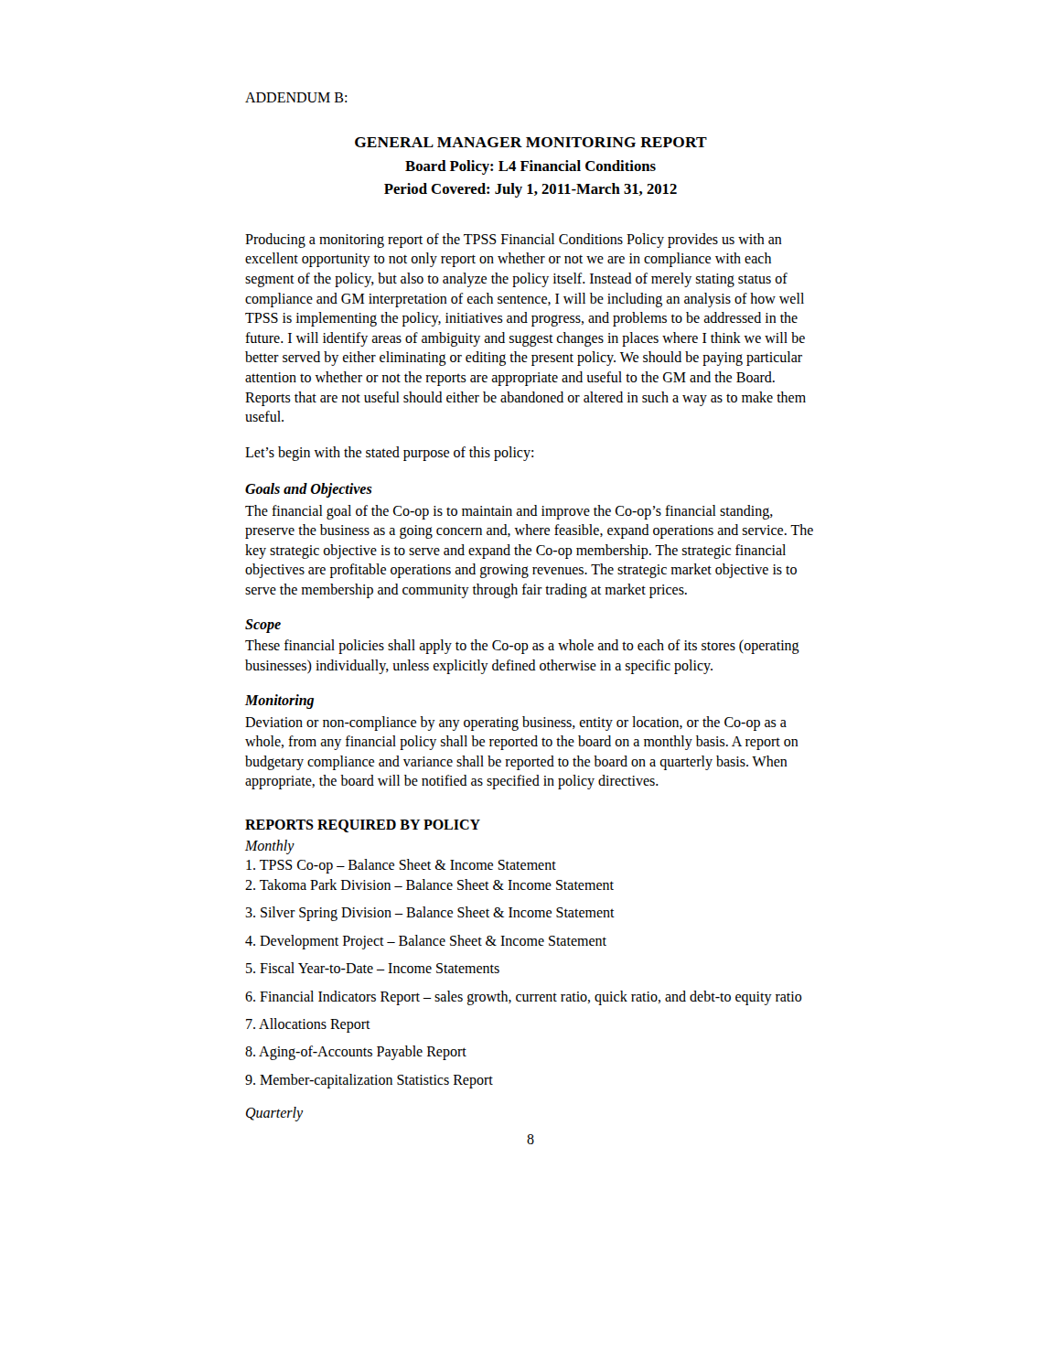ADDENDUM B:
GENERAL MANAGER MONITORING REPORT
Board Policy: L4 Financial Conditions
Period Covered: July 1, 2011-March 31, 2012
Producing a monitoring report of the TPSS Financial Conditions Policy provides us with an excellent opportunity to not only report on whether or not we are in compliance with each segment of the policy, but also to analyze the policy itself. Instead of merely stating status of compliance and GM interpretation of each sentence, I will be including an analysis of how well TPSS is implementing the policy, initiatives and progress, and problems to be addressed in the future. I will identify areas of ambiguity and suggest changes in places where I think we will be better served by either eliminating or editing the present policy. We should be paying particular attention to whether or not the reports are appropriate and useful to the GM and the Board. Reports that are not useful should either be abandoned or altered in such a way as to make them useful.
Let’s begin with the stated purpose of this policy:
Goals and Objectives
The financial goal of the Co-op is to maintain and improve the Co-op’s financial standing, preserve the business as a going concern and, where feasible, expand operations and service. The key strategic objective is to serve and expand the Co-op membership. The strategic financial objectives are profitable operations and growing revenues. The strategic market objective is to serve the membership and community through fair trading at market prices.
Scope
These financial policies shall apply to the Co-op as a whole and to each of its stores (operating businesses) individually, unless explicitly defined otherwise in a specific policy.
Monitoring
Deviation or non-compliance by any operating business, entity or location, or the Co-op as a whole, from any financial policy shall be reported to the board on a monthly basis. A report on budgetary compliance and variance shall be reported to the board on a quarterly basis. When appropriate, the board will be notified as specified in policy directives.
REPORTS REQUIRED BY POLICY
Monthly
1. TPSS Co-op – Balance Sheet & Income Statement
2. Takoma Park Division – Balance Sheet & Income Statement
3. Silver Spring Division – Balance Sheet & Income Statement
4. Development Project – Balance Sheet & Income Statement
5. Fiscal Year-to-Date – Income Statements
6. Financial Indicators Report – sales growth, current ratio, quick ratio, and debt-to equity ratio
7. Allocations Report
8. Aging-of-Accounts Payable Report
9. Member-capitalization Statistics Report
Quarterly
8